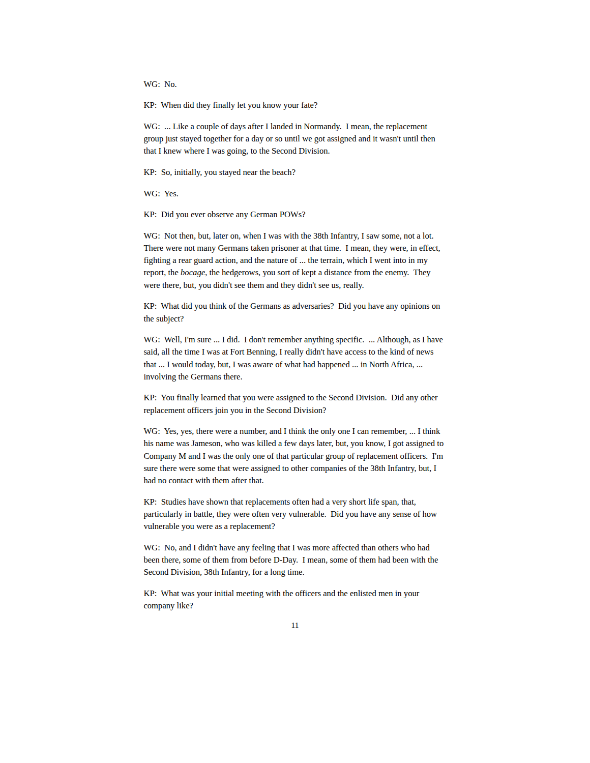WG: No.
KP: When did they finally let you know your fate?
WG: ... Like a couple of days after I landed in Normandy. I mean, the replacement group just stayed together for a day or so until we got assigned and it wasn't until then that I knew where I was going, to the Second Division.
KP: So, initially, you stayed near the beach?
WG: Yes.
KP: Did you ever observe any German POWs?
WG: Not then, but, later on, when I was with the 38th Infantry, I saw some, not a lot. There were not many Germans taken prisoner at that time. I mean, they were, in effect, fighting a rear guard action, and the nature of ... the terrain, which I went into in my report, the bocage, the hedgerows, you sort of kept a distance from the enemy. They were there, but, you didn't see them and they didn't see us, really.
KP: What did you think of the Germans as adversaries? Did you have any opinions on the subject?
WG: Well, I'm sure ... I did. I don't remember anything specific. ... Although, as I have said, all the time I was at Fort Benning, I really didn't have access to the kind of news that ... I would today, but, I was aware of what had happened ... in North Africa, ... involving the Germans there.
KP: You finally learned that you were assigned to the Second Division. Did any other replacement officers join you in the Second Division?
WG: Yes, yes, there were a number, and I think the only one I can remember, ... I think his name was Jameson, who was killed a few days later, but, you know, I got assigned to Company M and I was the only one of that particular group of replacement officers. I'm sure there were some that were assigned to other companies of the 38th Infantry, but, I had no contact with them after that.
KP: Studies have shown that replacements often had a very short life span, that, particularly in battle, they were often very vulnerable. Did you have any sense of how vulnerable you were as a replacement?
WG: No, and I didn't have any feeling that I was more affected than others who had been there, some of them from before D-Day. I mean, some of them had been with the Second Division, 38th Infantry, for a long time.
KP: What was your initial meeting with the officers and the enlisted men in your company like?
11